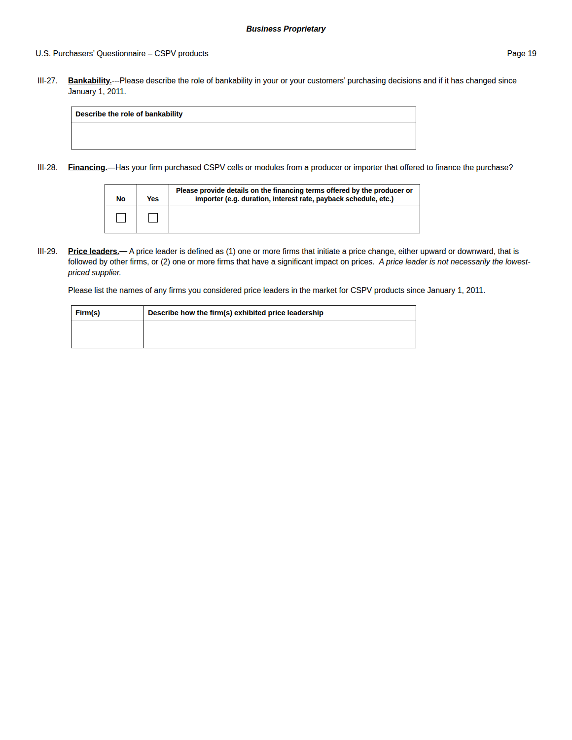Business Proprietary
U.S. Purchasers’ Questionnaire – CSPV products
Page 19
III-27.
Bankability.---Please describe the role of bankability in your or your customers’ purchasing decisions and if it has changed since January 1, 2011.
| Describe the role of bankability |
| --- |
III-28.
Financing.—Has your firm purchased CSPV cells or modules from a producer or importer that offered to finance the purchase?
| No | Yes | Please provide details on the financing terms offered by the producer or importer (e.g. duration, interest rate, payback schedule, etc.) |
| --- | --- | --- |
III-29.
Price leaders.— A price leader is defined as (1) one or more firms that initiate a price change, either upward or downward, that is followed by other firms, or (2) one or more firms that have a significant impact on prices. A price leader is not necessarily the lowest-priced supplier.
Please list the names of any firms you considered price leaders in the market for CSPV products since January 1, 2011.
| Firm(s) | Describe how the firm(s) exhibited price leadership |
| --- | --- |